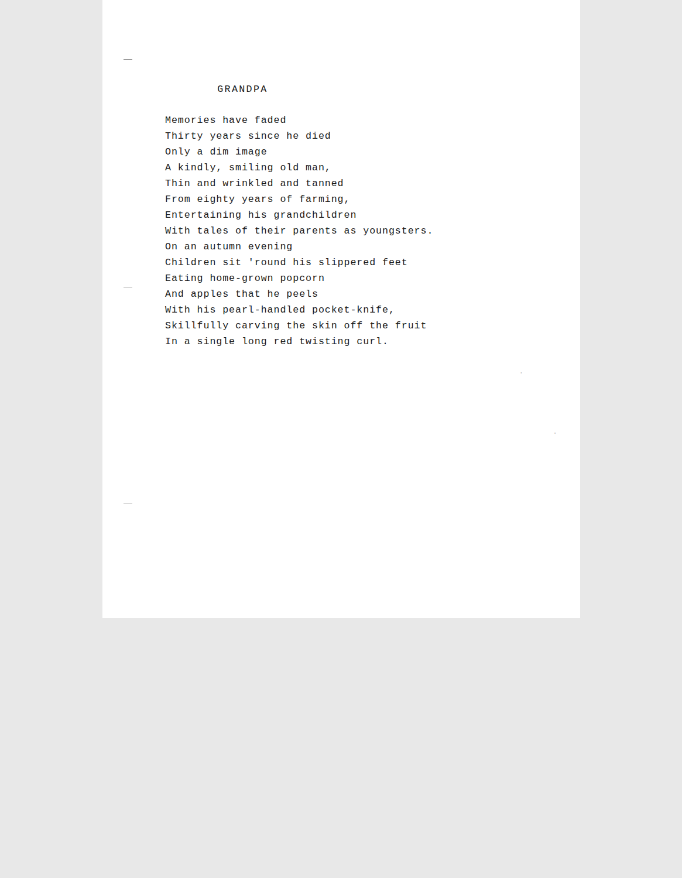GRANDPA
Memories have faded Thirty years since he died Only a dim image A kindly, smiling old man, Thin and wrinkled and tanned From eighty years of farming, Entertaining his grandchildren With tales of their parents as youngsters. On an autumn evening Children sit 'round his slippered feet Eating home-grown popcorn And apples that he peels With his pearl-handled pocket-knife, Skillfully carving the skin off the fruit In a single long red twisting curl.
. .